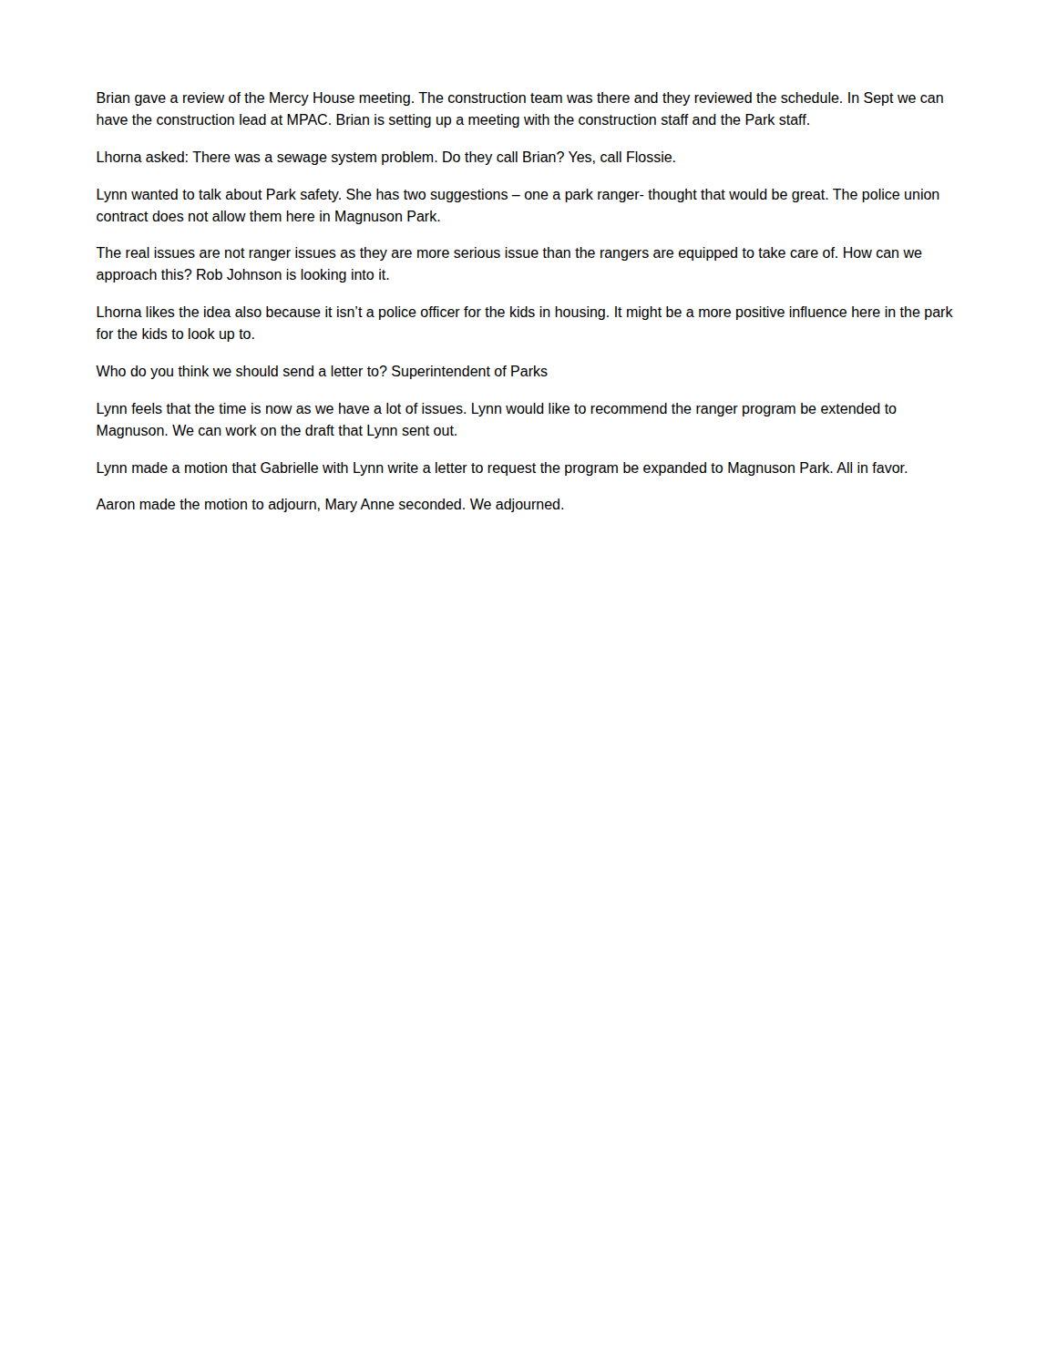Brian gave a review of the Mercy House meeting. The construction team was there and they reviewed the schedule. In Sept we can have the construction lead at MPAC. Brian is setting up a meeting with the construction staff and the Park staff.
Lhorna asked: There was a sewage system problem. Do they call Brian? Yes, call Flossie.
Lynn wanted to talk about Park safety. She has two suggestions – one a park ranger- thought that would be great. The police union contract does not allow them here in Magnuson Park.
The real issues are not ranger issues as they are more serious issue than the rangers are equipped to take care of. How can we approach this? Rob Johnson is looking into it.
Lhorna likes the idea also because it isn’t a police officer for the kids in housing. It might be a more positive influence here in the park for the kids to look up to.
Who do you think we should send a letter to? Superintendent of Parks
Lynn feels that the time is now as we have a lot of issues. Lynn would like to recommend the ranger program be extended to Magnuson. We can work on the draft that Lynn sent out.
Lynn made a motion that Gabrielle with Lynn write a letter to request the program be expanded to Magnuson Park. All in favor.
Aaron made the motion to adjourn, Mary Anne seconded. We adjourned.